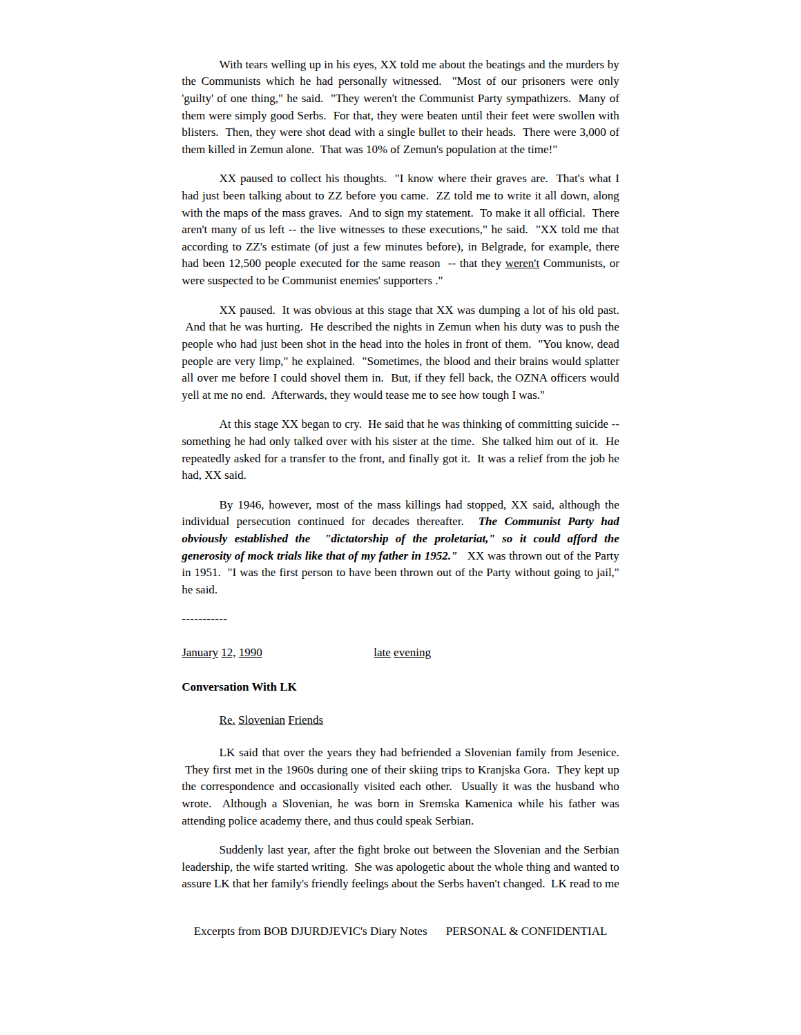With tears welling up in his eyes, XX told me about the beatings and the murders by the Communists which he had personally witnessed. "Most of our prisoners were only 'guilty' of one thing," he said. "They weren't the Communist Party sympathizers. Many of them were simply good Serbs. For that, they were beaten until their feet were swollen with blisters. Then, they were shot dead with a single bullet to their heads. There were 3,000 of them killed in Zemun alone. That was 10% of Zemun's population at the time!"
XX paused to collect his thoughts. "I know where their graves are. That's what I had just been talking about to ZZ before you came. ZZ told me to write it all down, along with the maps of the mass graves. And to sign my statement. To make it all official. There aren't many of us left -- the live witnesses to these executions," he said. "XX told me that according to ZZ's estimate (of just a few minutes before), in Belgrade, for example, there had been 12,500 people executed for the same reason -- that they weren't Communists, or were suspected to be Communist enemies' supporters ."
XX paused. It was obvious at this stage that XX was dumping a lot of his old past. And that he was hurting. He described the nights in Zemun when his duty was to push the people who had just been shot in the head into the holes in front of them. "You know, dead people are very limp," he explained. "Sometimes, the blood and their brains would splatter all over me before I could shovel them in. But, if they fell back, the OZNA officers would yell at me no end. Afterwards, they would tease me to see how tough I was."
At this stage XX began to cry. He said that he was thinking of committing suicide -- something he had only talked over with his sister at the time. She talked him out of it. He repeatedly asked for a transfer to the front, and finally got it. It was a relief from the job he had, XX said.
By 1946, however, most of the mass killings had stopped, XX said, although the individual persecution continued for decades thereafter. The Communist Party had obviously established the "dictatorship of the proletariat," so it could afford the generosity of mock trials like that of my father in 1952." XX was thrown out of the Party in 1951. "I was the first person to have been thrown out of the Party without going to jail," he said.
-----------
January 12, 1990 late evening
Conversation With LK
Re. Slovenian Friends
LK said that over the years they had befriended a Slovenian family from Jesenice. They first met in the 1960s during one of their skiing trips to Kranjska Gora. They kept up the correspondence and occasionally visited each other. Usually it was the husband who wrote. Although a Slovenian, he was born in Sremska Kamenica while his father was attending police academy there, and thus could speak Serbian.
Suddenly last year, after the fight broke out between the Slovenian and the Serbian leadership, the wife started writing. She was apologetic about the whole thing and wanted to assure LK that her family's friendly feelings about the Serbs haven't changed. LK read to me
Excerpts from BOB DJURDJEVIC's Diary Notes PERSONAL & CONFIDENTIAL